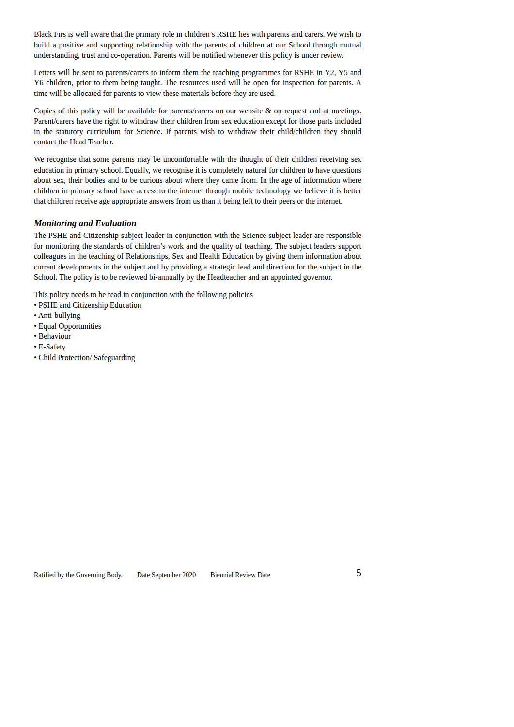Black Firs is well aware that the primary role in children’s RSHE lies with parents and carers. We wish to build a positive and supporting relationship with the parents of children at our School through mutual understanding, trust and co-operation. Parents will be notified whenever this policy is under review.
Letters will be sent to parents/carers to inform them the teaching programmes for RSHE in Y2, Y5 and Y6 children, prior to them being taught. The resources used will be open for inspection for parents. A time will be allocated for parents to view these materials before they are used.
Copies of this policy will be available for parents/carers on our website & on request and at meetings. Parent/carers have the right to withdraw their children from sex education except for those parts included in the statutory curriculum for Science. If parents wish to withdraw their child/children they should contact the Head Teacher.
We recognise that some parents may be uncomfortable with the thought of their children receiving sex education in primary school. Equally, we recognise it is completely natural for children to have questions about sex, their bodies and to be curious about where they came from. In the age of information where children in primary school have access to the internet through mobile technology we believe it is better that children receive age appropriate answers from us than it being left to their peers or the internet.
Monitoring and Evaluation
The PSHE and Citizenship subject leader in conjunction with the Science subject leader are responsible for monitoring the standards of children’s work and the quality of teaching. The subject leaders support colleagues in the teaching of Relationships, Sex and Health Education by giving them information about current developments in the subject and by providing a strategic lead and direction for the subject in the School. The policy is to be reviewed bi-annually by the Headteacher and an appointed governor.
This policy needs to be read in conjunction with the following policies
• PSHE and Citizenship Education
• Anti-bullying
• Equal Opportunities
• Behaviour
• E-Safety
• Child Protection/ Safeguarding
Ratified by the Governing Body. Date September 2020 Biennial Review Date
5